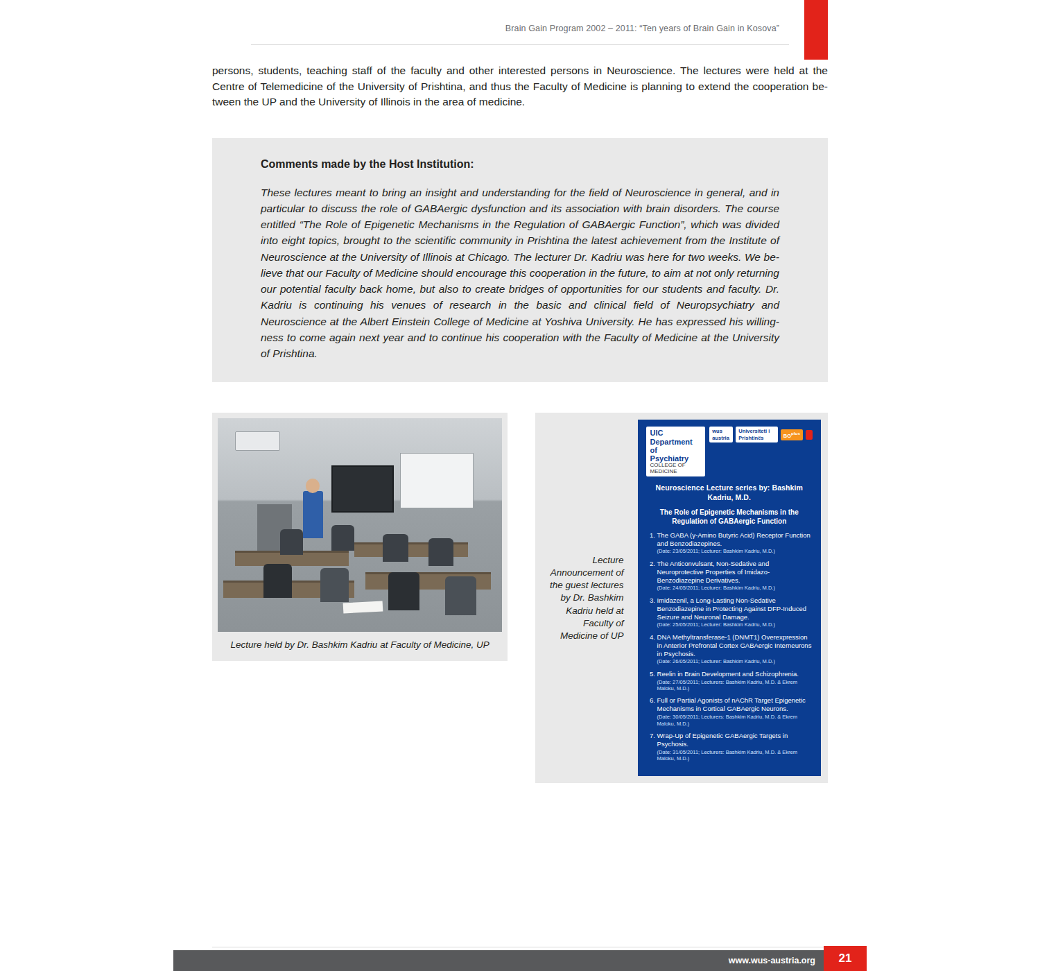Brain Gain Program 2002 – 2011: “Ten years of Brain Gain in Kosova”
persons, students, teaching staff of the faculty and other interested persons in Neuroscience. The lectures were held at the Centre of Telemedicine of the University of Prishtina, and thus the Faculty of Medicine is planning to extend the cooperation between the UP and the University of Illinois in the area of medicine.
Comments made by the Host Institution:
These lectures meant to bring an insight and understanding for the field of Neuroscience in general, and in particular to discuss the role of GABAergic dysfunction and its association with brain disorders. The course entitled “The Role of Epigenetic Mechanisms in the Regulation of GABAergic Function”, which was divided into eight topics, brought to the scientific community in Prishtina the latest achievement from the Institute of Neuroscience at the University of Illinois at Chicago. The lecturer Dr. Kadriu was here for two weeks. We believe that our Faculty of Medicine should encourage this cooperation in the future, to aim at not only returning our potential faculty back home, but also to create bridges of opportunities for our students and faculty. Dr. Kadriu is continuing his venues of research in the basic and clinical field of Neuropsychiatry and Neuroscience at the Albert Einstein College of Medicine at Yoshiva University. He has expressed his willingness to come again next year and to continue his cooperation with the Faculty of Medicine at the University of Prishtina.
Lecture held by Dr. Bashkim Kadriu at Faculty of Medicine, UP
Lecture Announcement of the guest lectures by Dr. Bashkim Kadriu held at Faculty of Medicine of UP
UIC Department of
PsychiatryCOLLEGE OF MEDICINE
wus austria Universiteti i Prishtinës BGplus
Neuroscience Lecture series by: Bashkim Kadriu, M.D.
The Role of Epigenetic Mechanisms in the Regulation of GABAergic Function
The GABA (γ-Amino Butyric Acid) Receptor Function and Benzodiazepines. (Date: 23/05/2011; Lecturer: Bashkim Kadriu, M.D.)
The Anticonvulsant, Non-Sedative and Neuroprotective Properties of Imidazo-Benzodiazepine Derivatives. (Date: 24/05/2011; Lecturer: Bashkim Kadriu, M.D.)
Imidazenil, a Long-Lasting Non-Sedative Benzodiazepine in Protecting Against DFP-Induced Seizure and Neuronal Damage. (Date: 25/05/2011; Lecturer: Bashkim Kadriu, M.D.)
DNA Methyltransferase-1 (DNMT1) Overexpression in Anterior Prefrontal Cortex GABAergic Interneurons in Psychosis. (Date: 26/05/2011; Lecturer: Bashkim Kadriu, M.D.)
Reelin in Brain Development and Schizophrenia. (Date: 27/05/2011; Lecturers: Bashkim Kadriu, M.D. & Ekrem Maloku, M.D.)
Full or Partial Agonists of nAChR Target Epigenetic Mechanisms in Cortical GABAergic Neurons. (Date: 30/05/2011; Lecturers: Bashkim Kadriu, M.D. & Ekrem Maloku, M.D.)
Wrap-Up of Epigenetic GABAergic Targets in Psychosis. (Date: 31/05/2011; Lecturers: Bashkim Kadriu, M.D. & Ekrem Maloku, M.D.)
www.wus-austria.org 21